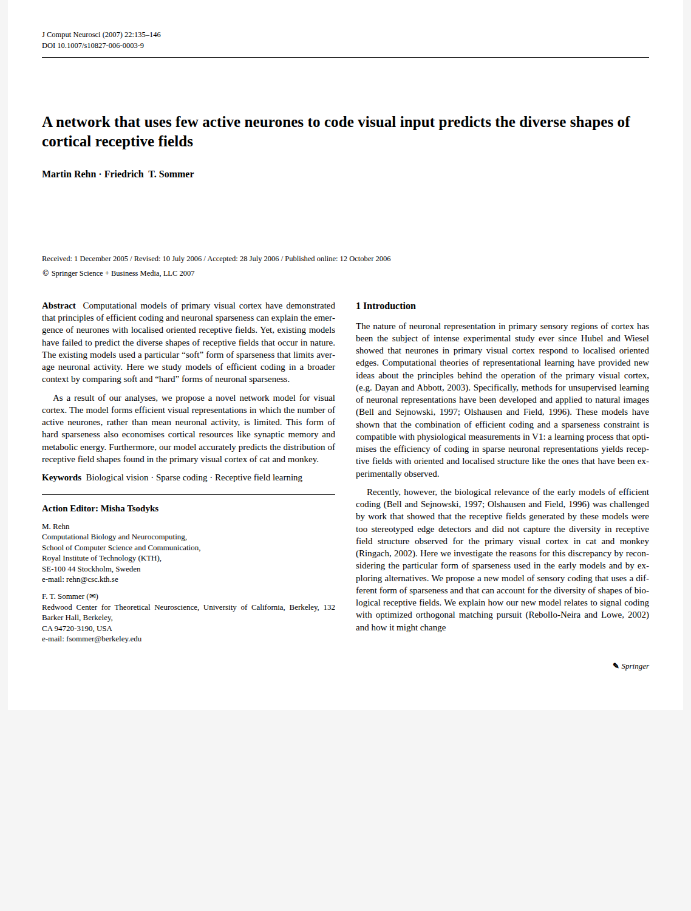J Comput Neurosci (2007) 22:135–146
DOI 10.1007/s10827-006-0003-9
A network that uses few active neurones to code visual input predicts the diverse shapes of cortical receptive fields
Martin Rehn · Friedrich T. Sommer
Received: 1 December 2005 / Revised: 10 July 2006 / Accepted: 28 July 2006 / Published online: 12 October 2006
© Springer Science + Business Media, LLC 2007
Abstract Computational models of primary visual cortex have demonstrated that principles of efficient coding and neuronal sparseness can explain the emergence of neurones with localised oriented receptive fields. Yet, existing models have failed to predict the diverse shapes of receptive fields that occur in nature. The existing models used a particular “soft” form of sparseness that limits average neuronal activity. Here we study models of efficient coding in a broader context by comparing soft and “hard” forms of neuronal sparseness.
As a result of our analyses, we propose a novel network model for visual cortex. The model forms efficient visual representations in which the number of active neurones, rather than mean neuronal activity, is limited. This form of hard sparseness also economises cortical resources like synaptic memory and metabolic energy. Furthermore, our model accurately predicts the distribution of receptive field shapes found in the primary visual cortex of cat and monkey.
Keywords Biological vision · Sparse coding · Receptive field learning
Action Editor: Misha Tsodyks
M. Rehn
Computational Biology and Neurocomputing,
School of Computer Science and Communication,
Royal Institute of Technology (KTH),
SE-100 44 Stockholm, Sweden
e-mail: rehn@csc.kth.se
F. T. Sommer (✉)
Redwood Center for Theoretical Neuroscience, University of California, Berkeley, 132 Barker Hall, Berkeley,
CA 94720-3190, USA
e-mail: fsommer@berkeley.edu
1 Introduction
The nature of neuronal representation in primary sensory regions of cortex has been the subject of intense experimental study ever since Hubel and Wiesel showed that neurones in primary visual cortex respond to localised oriented edges. Computational theories of representational learning have provided new ideas about the principles behind the operation of the primary visual cortex, (e.g. Dayan and Abbott, 2003). Specifically, methods for unsupervised learning of neuronal representations have been developed and applied to natural images (Bell and Sejnowski, 1997; Olshausen and Field, 1996). These models have shown that the combination of efficient coding and a sparseness constraint is compatible with physiological measurements in V1: a learning process that optimises the efficiency of coding in sparse neuronal representations yields receptive fields with oriented and localised structure like the ones that have been experimentally observed.
Recently, however, the biological relevance of the early models of efficient coding (Bell and Sejnowski, 1997; Olshausen and Field, 1996) was challenged by work that showed that the receptive fields generated by these models were too stereotyped edge detectors and did not capture the diversity in receptive field structure observed for the primary visual cortex in cat and monkey (Ringach, 2002). Here we investigate the reasons for this discrepancy by reconsidering the particular form of sparseness used in the early models and by exploring alternatives. We propose a new model of sensory coding that uses a different form of sparseness and that can account for the diversity of shapes of biological receptive fields. We explain how our new model relates to signal coding with optimized orthogonal matching pursuit (Rebollo-Neira and Lowe, 2002) and how it might change
✎Springer